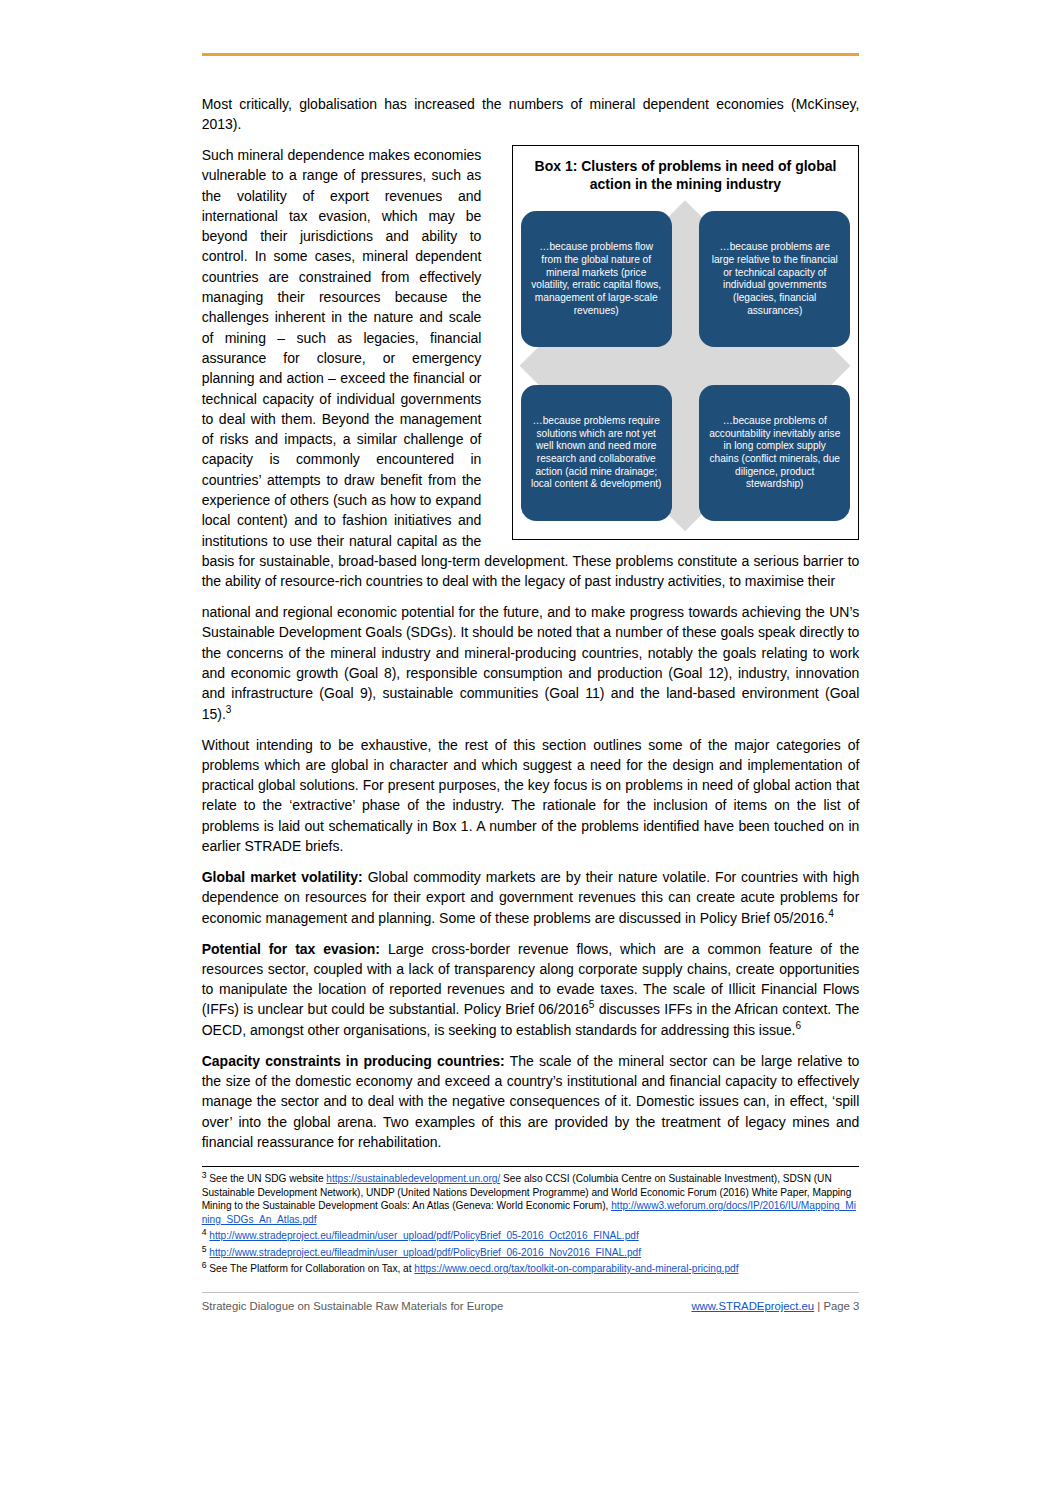Most critically, globalisation has increased the numbers of mineral dependent economies (McKinsey, 2013).
Box 1: Clusters of problems in need of global action in the mining industry
…because problems flow from the global nature of mineral markets (price volatility, erratic capital flows, management of large-scale revenues)
…because problems are large relative to the financial or technical capacity of individual governments (legacies, financial assurances)
…because problems require solutions which are not yet well known and need more research and collaborative action (acid mine drainage; local content & development)
…because problems of accountability inevitably arise in long complex supply chains (conflict minerals, due diligence, product stewardship)
Such mineral dependence makes economies vulnerable to a range of pressures, such as the volatility of export revenues and international tax evasion, which may be beyond their jurisdictions and ability to control. In some cases, mineral dependent countries are constrained from effectively managing their resources because the challenges inherent in the nature and scale of mining – such as legacies, financial assurance for closure, or emergency planning and action – exceed the financial or technical capacity of individual governments to deal with them. Beyond the management of risks and impacts, a similar challenge of capacity is commonly encountered in countries’ attempts to draw benefit from the experience of others (such as how to expand local content) and to fashion initiatives and institutions to use their natural capital as the basis for sustainable, broad-based long-term development. These problems constitute a serious barrier to the ability of resource-rich countries to deal with the legacy of past industry activities, to maximise their
national and regional economic potential for the future, and to make progress towards achieving the UN’s Sustainable Development Goals (SDGs). It should be noted that a number of these goals speak directly to the concerns of the mineral industry and mineral-producing countries, notably the goals relating to work and economic growth (Goal 8), responsible consumption and production (Goal 12), industry, innovation and infrastructure (Goal 9), sustainable communities (Goal 11) and the land-based environment (Goal 15).3
Without intending to be exhaustive, the rest of this section outlines some of the major categories of problems which are global in character and which suggest a need for the design and implementation of practical global solutions. For present purposes, the key focus is on problems in need of global action that relate to the ‘extractive’ phase of the industry. The rationale for the inclusion of items on the list of problems is laid out schematically in Box 1. A number of the problems identified have been touched on in earlier STRADE briefs.
Global market volatility: Global commodity markets are by their nature volatile. For countries with high dependence on resources for their export and government revenues this can create acute problems for economic management and planning. Some of these problems are discussed in Policy Brief 05/2016.4
Potential for tax evasion: Large cross-border revenue flows, which are a common feature of the resources sector, coupled with a lack of transparency along corporate supply chains, create opportunities to manipulate the location of reported revenues and to evade taxes. The scale of Illicit Financial Flows (IFFs) is unclear but could be substantial. Policy Brief 06/20165 discusses IFFs in the African context. The OECD, amongst other organisations, is seeking to establish standards for addressing this issue.6
Capacity constraints in producing countries: The scale of the mineral sector can be large relative to the size of the domestic economy and exceed a country’s institutional and financial capacity to effectively manage the sector and to deal with the negative consequences of it. Domestic issues can, in effect, ‘spill over’ into the global arena. Two examples of this are provided by the treatment of legacy mines and financial reassurance for rehabilitation.
3 See the UN SDG website https://sustainabledevelopment.un.org/ See also CCSI (Columbia Centre on Sustainable Investment), SDSN (UN Sustainable Development Network), UNDP (United Nations Development Programme) and World Economic Forum (2016) White Paper, Mapping Mining to the Sustainable Development Goals: An Atlas (Geneva: World Economic Forum), http://www3.weforum.org/docs/IP/2016/IU/Mapping_Mining_SDGs_An_Atlas.pdf
4 http://www.stradeproject.eu/fileadmin/user_upload/pdf/PolicyBrief_05-2016_Oct2016_FINAL.pdf
5 http://www.stradeproject.eu/fileadmin/user_upload/pdf/PolicyBrief_06-2016_Nov2016_FINAL.pdf
6 See The Platform for Collaboration on Tax, at https://www.oecd.org/tax/toolkit-on-comparability-and-mineral-pricing.pdf
Strategic Dialogue on Sustainable Raw Materials for Europe www.STRADEproject.eu | Page 3